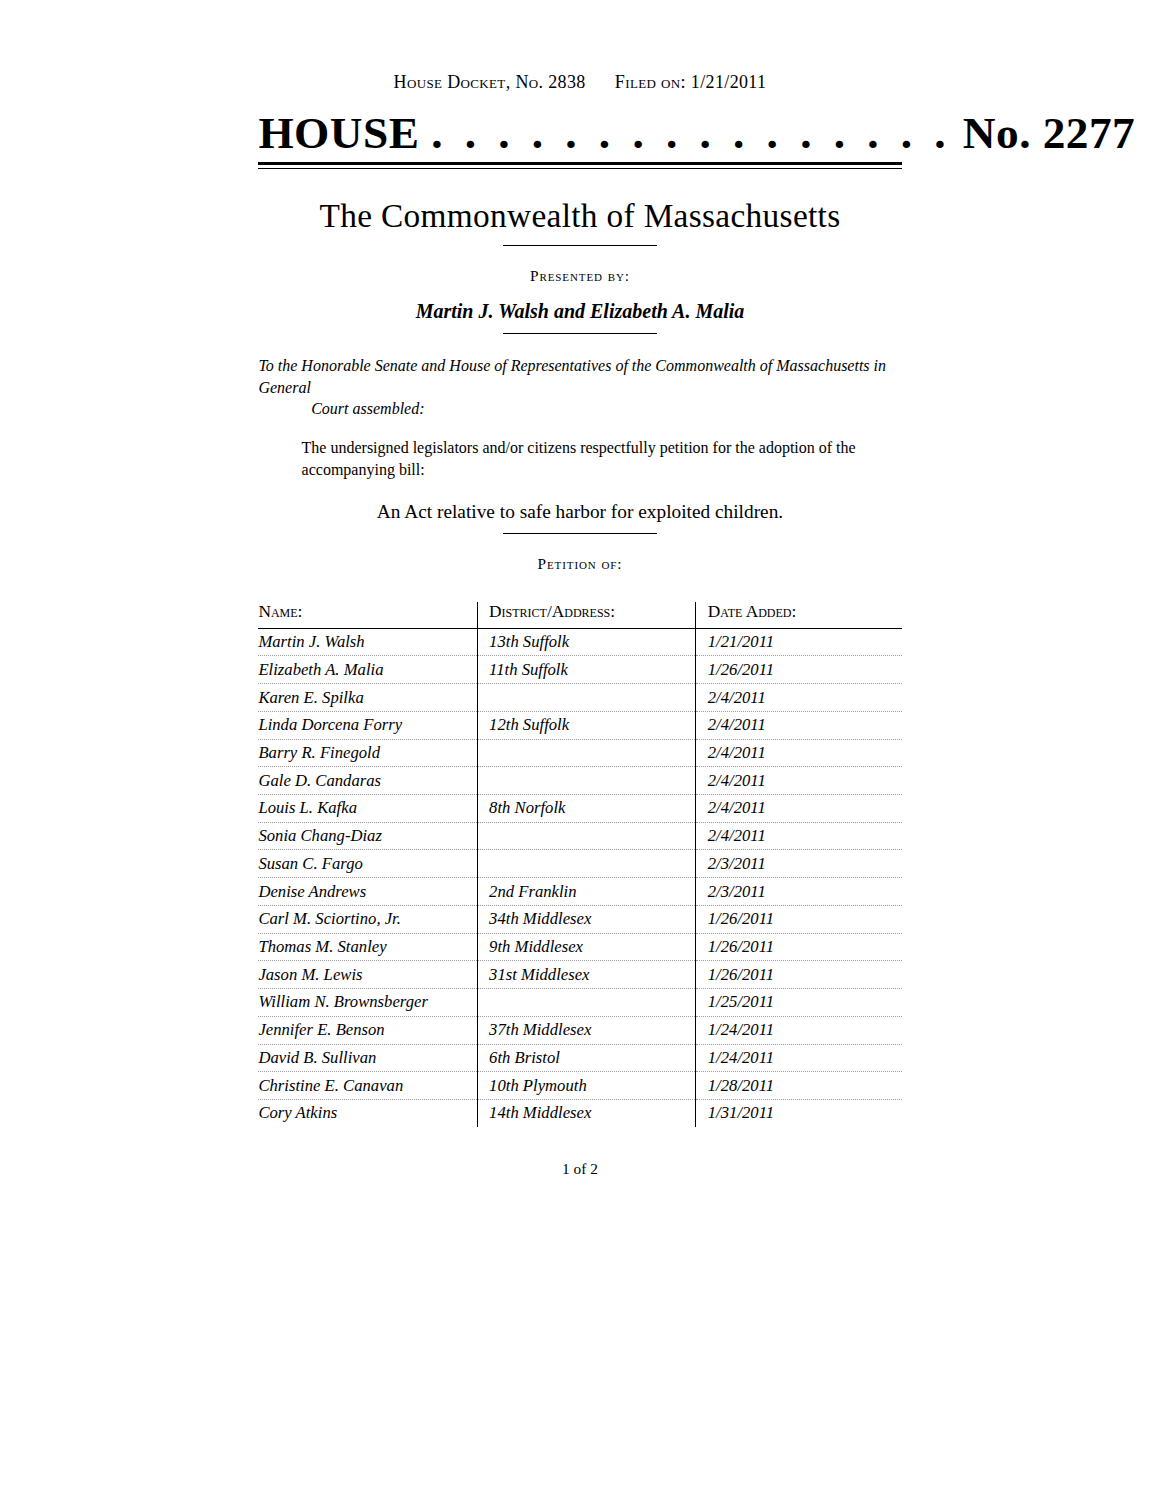House Docket, No. 2838 Filed on: 1/21/2011
HOUSE . . . . . . . . . . . . . . . . No. 2277
The Commonwealth of Massachusetts
Presented by:
Martin J. Walsh and Elizabeth A. Malia
To the Honorable Senate and House of Representatives of the Commonwealth of Massachusetts in General Court assembled:
The undersigned legislators and/or citizens respectfully petition for the adoption of the accompanying bill:
An Act relative to safe harbor for exploited children.
Petition of:
| Name: | District/Address: | Date Added: |
| --- | --- | --- |
| Martin J. Walsh | 13th Suffolk | 1/21/2011 |
| Elizabeth A. Malia | 11th Suffolk | 1/26/2011 |
| Karen E. Spilka | | 2/4/2011 |
| Linda Dorcena Forry | 12th Suffolk | 2/4/2011 |
| Barry R. Finegold | | 2/4/2011 |
| Gale D. Candaras | | 2/4/2011 |
| Louis L. Kafka | 8th Norfolk | 2/4/2011 |
| Sonia Chang-Diaz | | 2/4/2011 |
| Susan C. Fargo | | 2/3/2011 |
| Denise Andrews | 2nd Franklin | 2/3/2011 |
| Carl M. Sciortino, Jr. | 34th Middlesex | 1/26/2011 |
| Thomas M. Stanley | 9th Middlesex | 1/26/2011 |
| Jason M. Lewis | 31st Middlesex | 1/26/2011 |
| William N. Brownsberger | | 1/25/2011 |
| Jennifer E. Benson | 37th Middlesex | 1/24/2011 |
| David B. Sullivan | 6th Bristol | 1/24/2011 |
| Christine E. Canavan | 10th Plymouth | 1/28/2011 |
| Cory Atkins | 14th Middlesex | 1/31/2011 |
1 of 2